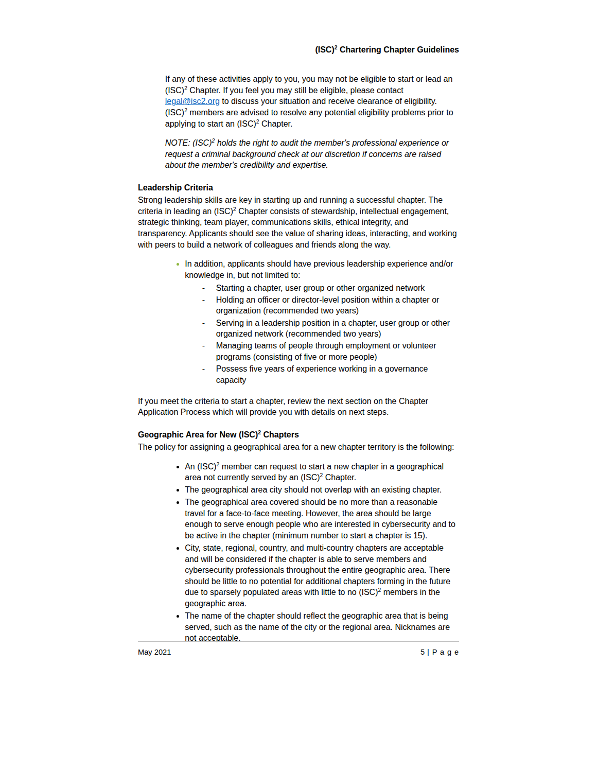(ISC)2 Chartering Chapter Guidelines
If any of these activities apply to you, you may not be eligible to start or lead an (ISC)2 Chapter. If you feel you may still be eligible, please contact legal@isc2.org to discuss your situation and receive clearance of eligibility. (ISC)2 members are advised to resolve any potential eligibility problems prior to applying to start an (ISC)2 Chapter.
NOTE: (ISC)2 holds the right to audit the member's professional experience or request a criminal background check at our discretion if concerns are raised about the member's credibility and expertise.
Leadership Criteria
Strong leadership skills are key in starting up and running a successful chapter. The criteria in leading an (ISC)2 Chapter consists of stewardship, intellectual engagement, strategic thinking, team player, communications skills, ethical integrity, and transparency. Applicants should see the value of sharing ideas, interacting, and working with peers to build a network of colleagues and friends along the way.
In addition, applicants should have previous leadership experience and/or knowledge in, but not limited to:
Starting a chapter, user group or other organized network
Holding an officer or director-level position within a chapter or organization (recommended two years)
Serving in a leadership position in a chapter, user group or other organized network (recommended two years)
Managing teams of people through employment or volunteer programs (consisting of five or more people)
Possess five years of experience working in a governance capacity
If you meet the criteria to start a chapter, review the next section on the Chapter Application Process which will provide you with details on next steps.
Geographic Area for New (ISC)2 Chapters
The policy for assigning a geographical area for a new chapter territory is the following:
An (ISC)2 member can request to start a new chapter in a geographical area not currently served by an (ISC)2 Chapter.
The geographical area city should not overlap with an existing chapter.
The geographical area covered should be no more than a reasonable travel for a face-to-face meeting. However, the area should be large enough to serve enough people who are interested in cybersecurity and to be active in the chapter (minimum number to start a chapter is 15).
City, state, regional, country, and multi-country chapters are acceptable and will be considered if the chapter is able to serve members and cybersecurity professionals throughout the entire geographic area. There should be little to no potential for additional chapters forming in the future due to sparsely populated areas with little to no (ISC)2 members in the geographic area.
The name of the chapter should reflect the geographic area that is being served, such as the name of the city or the regional area. Nicknames are not acceptable.
May 2021 5 | P a g e